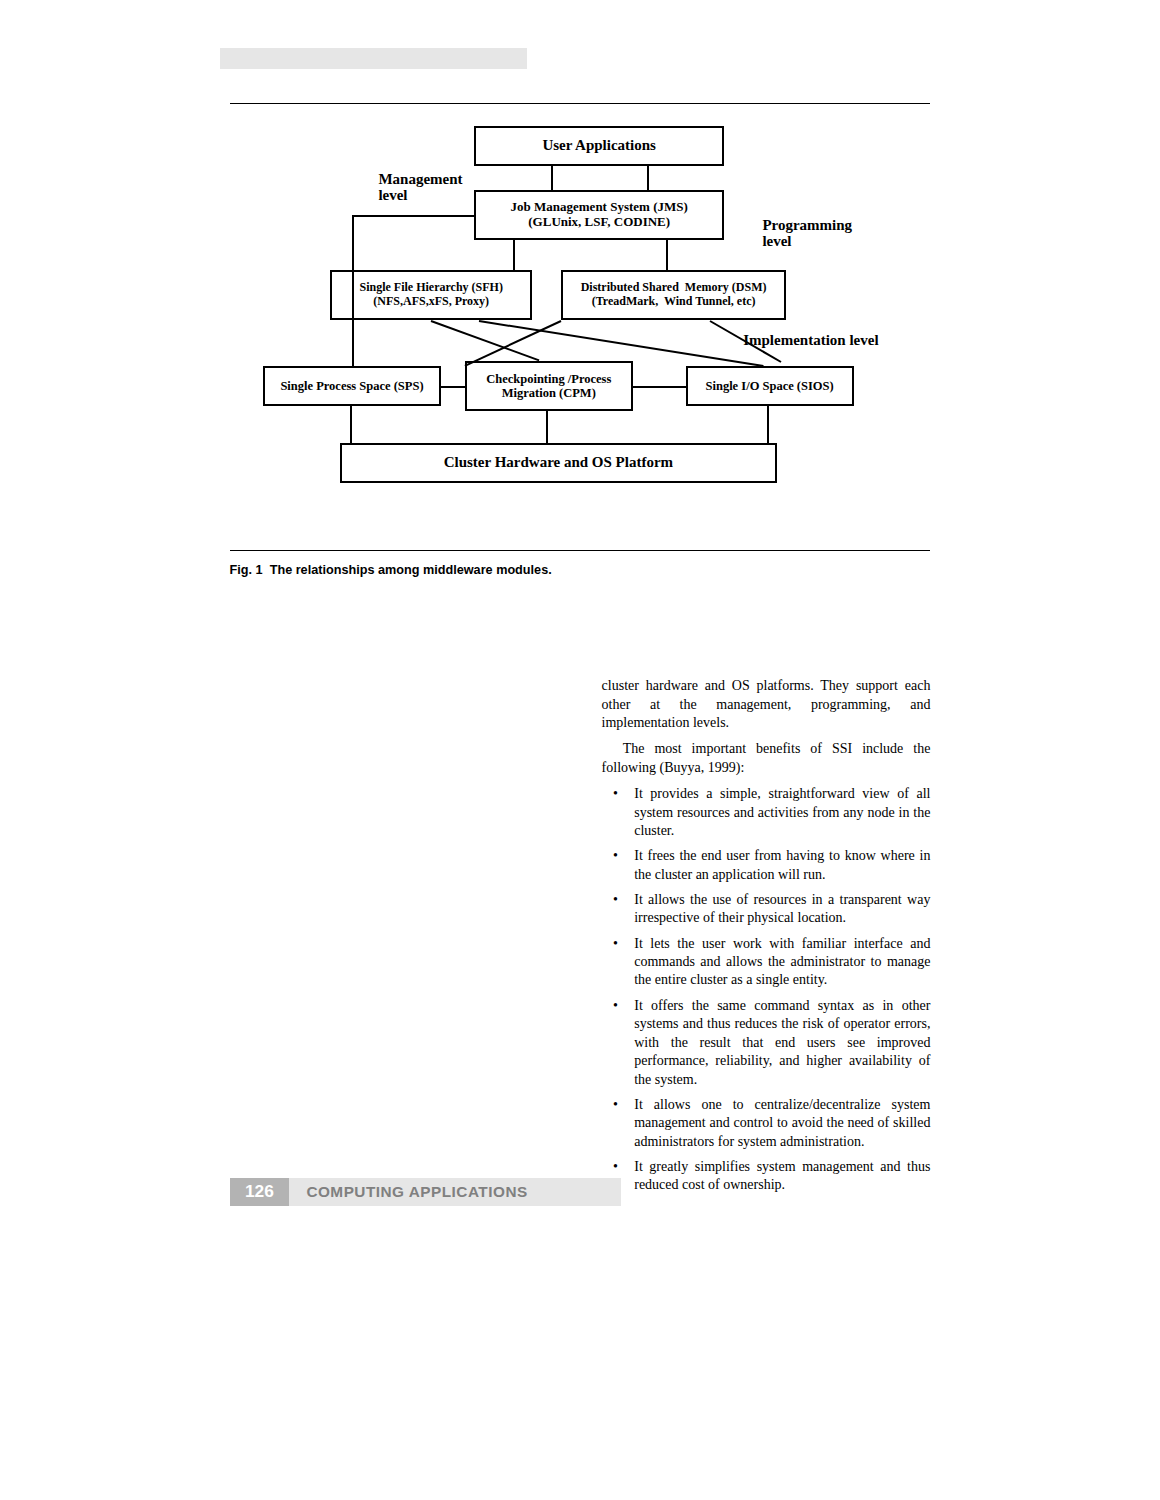User Applications
Management
level
Job Management System (JMS)
(GLUnix, LSF, CODINE)
Programming
level
Single File Hierarchy (SFH)
(NFS,AFS,xFS, Proxy)
Distributed Shared Memory (DSM)
(TreadMark, Wind Tunnel, etc)
Implementation level
Single Process Space (SPS)
Checkpointing /Process
Migration (CPM)
Single I/O Space (SIOS)
Cluster Hardware and OS Platform
Fig. 1 The relationships among middleware modules.
cluster hardware and OS platforms. They support each other at the management, programming, and implementation levels.
The most important benefits of SSI include the following (Buyya, 1999):
It provides a simple, straightforward view of all system resources and activities from any node in the cluster.
It frees the end user from having to know where in the cluster an application will run.
It allows the use of resources in a transparent way irrespective of their physical location.
It lets the user work with familiar interface and commands and allows the administrator to manage the entire cluster as a single entity.
It offers the same command syntax as in other systems and thus reduces the risk of operator errors, with the result that end users see improved performance, reliability, and higher availability of the system.
It allows one to centralize/decentralize system management and control to avoid the need of skilled administrators for system administration.
It greatly simplifies system management and thus reduced cost of ownership.
126
COMPUTING APPLICATIONS